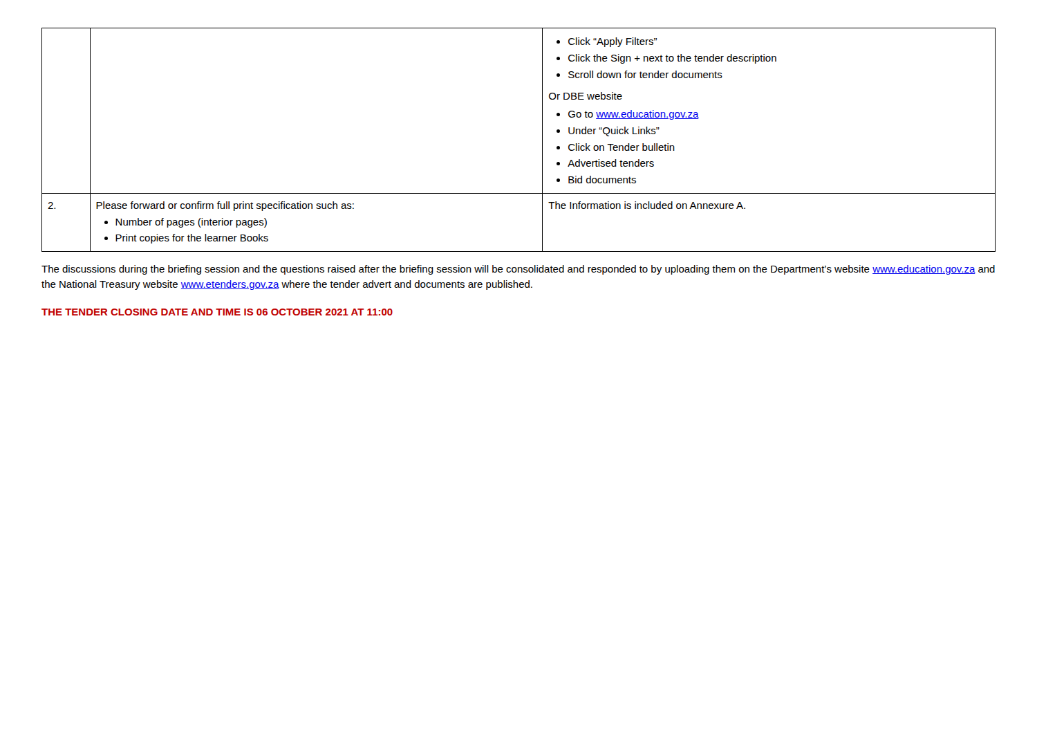| | | Click “Apply Filters” Click the Sign + next to the tender description Scroll down for tender documents Or DBE website Go to www.education.gov.za Under “Quick Links” Click on Tender bulletin Advertised tenders Bid documents |
| 2. | Please forward or confirm full print specification such as: Number of pages (interior pages) Print copies for the learner Books | The Information is included on Annexure A. |
The discussions during the briefing session and the questions raised after the briefing session will be consolidated and responded to by uploading them on the Department’s website www.education.gov.za and the National Treasury website www.etenders.gov.za where the tender advert and documents are published.
THE TENDER CLOSING DATE AND TIME IS 06 OCTOBER 2021 AT 11:00